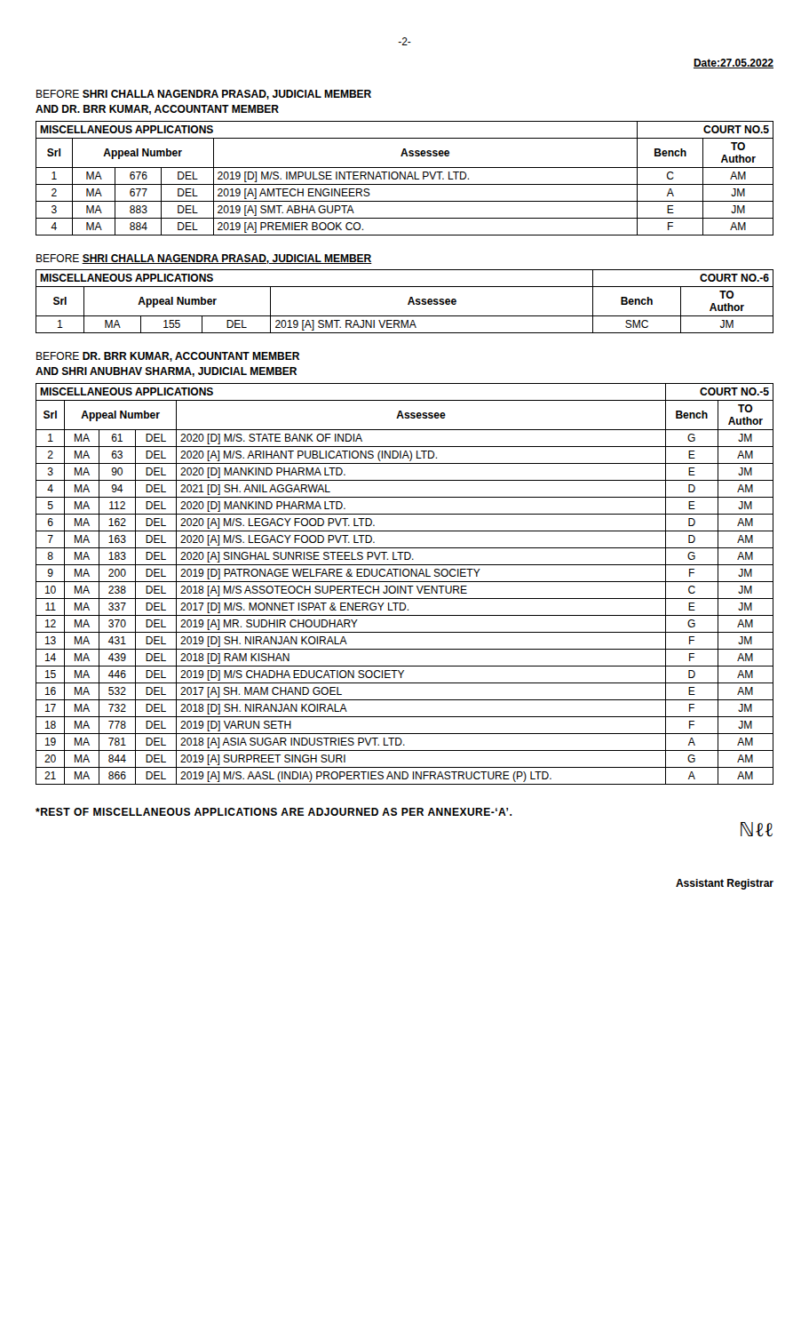-2-
Date:27.05.2022
BEFORE SHRI CHALLA NAGENDRA PRASAD, JUDICIAL MEMBER
AND DR. BRR KUMAR, ACCOUNTANT MEMBER
| MISCELLANEOUS APPLICATIONS | COURT NO.5 |
| --- | --- |
| Srl | Appeal Number | Assessee | Bench | TO Author |
| 1 | MA | 676 | DEL | 2019 [D] M/S. IMPULSE INTERNATIONAL PVT. LTD. | C | AM |
| 2 | MA | 677 | DEL | 2019 [A] AMTECH ENGINEERS | A | JM |
| 3 | MA | 883 | DEL | 2019 [A] SMT. ABHA GUPTA | E | JM |
| 4 | MA | 884 | DEL | 2019 [A] PREMIER BOOK CO. | F | AM |
BEFORE SHRI CHALLA NAGENDRA PRASAD, JUDICIAL MEMBER
| MISCELLANEOUS APPLICATIONS | COURT NO.-6 |
| --- | --- |
| Srl | Appeal Number | Assessee | Bench | TO Author |
| 1 | MA | 155 | DEL | 2019 [A] SMT. RAJNI VERMA | SMC | JM |
BEFORE DR. BRR KUMAR, ACCOUNTANT MEMBER
AND SHRI ANUBHAV SHARMA, JUDICIAL MEMBER
| MISCELLANEOUS APPLICATIONS | COURT NO.-5 |
| --- | --- |
| Srl | Appeal Number | Assessee | Bench | TO Author |
| 1 | MA | 61 | DEL | 2020 [D] M/S. STATE BANK OF INDIA | G | JM |
| 2 | MA | 63 | DEL | 2020 [A] M/S. ARIHANT PUBLICATIONS (INDIA) LTD. | E | AM |
| 3 | MA | 90 | DEL | 2020 [D] MANKIND PHARMA LTD. | E | JM |
| 4 | MA | 94 | DEL | 2021 [D] SH. ANIL AGGARWAL | D | AM |
| 5 | MA | 112 | DEL | 2020 [D] MANKIND PHARMA LTD. | E | JM |
| 6 | MA | 162 | DEL | 2020 [A] M/S. LEGACY FOOD PVT. LTD. | D | AM |
| 7 | MA | 163 | DEL | 2020 [A] M/S. LEGACY FOOD PVT. LTD. | D | AM |
| 8 | MA | 183 | DEL | 2020 [A] SINGHAL SUNRISE STEELS PVT. LTD. | G | AM |
| 9 | MA | 200 | DEL | 2019 [D] PATRONAGE WELFARE & EDUCATIONAL SOCIETY | F | JM |
| 10 | MA | 238 | DEL | 2018 [A] M/S ASSOTEOCH SUPERTECH JOINT VENTURE | C | JM |
| 11 | MA | 337 | DEL | 2017 [D] M/S. MONNET ISPAT & ENERGY LTD. | E | JM |
| 12 | MA | 370 | DEL | 2019 [A] MR. SUDHIR CHOUDHARY | G | AM |
| 13 | MA | 431 | DEL | 2019 [D] SH. NIRANJAN KOIRALA | F | JM |
| 14 | MA | 439 | DEL | 2018 [D] RAM KISHAN | F | AM |
| 15 | MA | 446 | DEL | 2019 [D] M/S CHADHA EDUCATION SOCIETY | D | AM |
| 16 | MA | 532 | DEL | 2017 [A] SH. MAM CHAND GOEL | E | AM |
| 17 | MA | 732 | DEL | 2018 [D] SH. NIRANJAN KOIRALA | F | JM |
| 18 | MA | 778 | DEL | 2019 [D] VARUN SETH | F | JM |
| 19 | MA | 781 | DEL | 2018 [A] ASIA SUGAR INDUSTRIES PVT. LTD. | A | AM |
| 20 | MA | 844 | DEL | 2019 [A] SURPREET SINGH SURI | G | AM |
| 21 | MA | 866 | DEL | 2019 [A] M/S. AASL (INDIA) PROPERTIES AND INFRASTRUCTURE (P) LTD. | A | AM |
*REST OF MISCELLANEOUS APPLICATIONS ARE ADJOURNED AS PER ANNEXURE-‘A’.
ℕℓℓ
Assistant Registrar